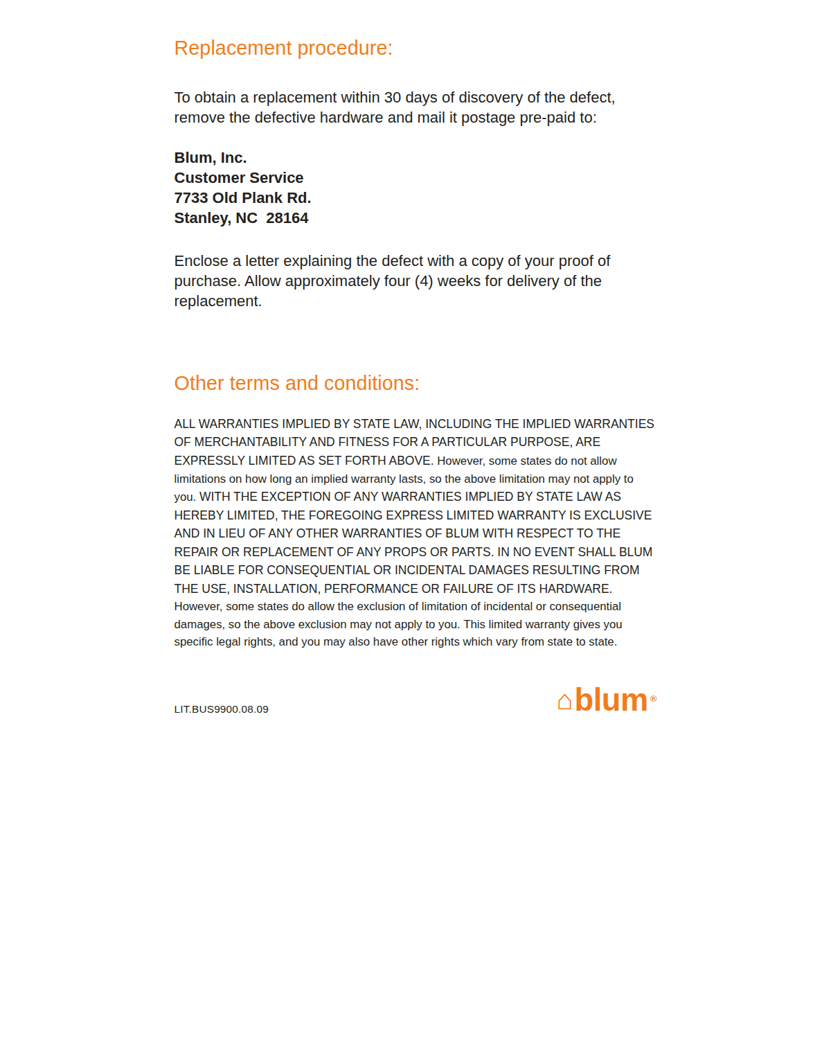Replacement procedure:
To obtain a replacement within 30 days of discovery of the defect, remove the defective hardware and mail it postage pre-paid to:
Blum, Inc.
Customer Service
7733 Old Plank Rd.
Stanley, NC 28164
Enclose a letter explaining the defect with a copy of your proof of purchase. Allow approximately four (4) weeks for delivery of the replacement.
Other terms and conditions:
ALL WARRANTIES IMPLIED BY STATE LAW, INCLUDING THE IMPLIED WARRANTIES OF MERCHANTABILITY AND FITNESS FOR A PARTICULAR PURPOSE, ARE EXPRESSLY LIMITED AS SET FORTH ABOVE. However, some states do not allow limitations on how long an implied warranty lasts, so the above limitation may not apply to you. WITH THE EXCEPTION OF ANY WARRANTIES IMPLIED BY STATE LAW AS HEREBY LIMITED, THE FOREGOING EXPRESS LIMITED WARRANTY IS EXCLUSIVE AND IN LIEU OF ANY OTHER WARRANTIES OF BLUM WITH RESPECT TO THE REPAIR OR REPLACEMENT OF ANY PROPS OR PARTS. IN NO EVENT SHALL BLUM BE LIABLE FOR CONSEQUENTIAL OR INCIDENTAL DAMAGES RESULTING FROM THE USE, INSTALLATION, PERFORMANCE OR FAILURE OF ITS HARDWARE. However, some states do allow the exclusion of limitation of incidental or consequential damages, so the above exclusion may not apply to you. This limited warranty gives you specific legal rights, and you may also have other rights which vary from state to state.
LIT.BUS9900.08.09
⌂blum®